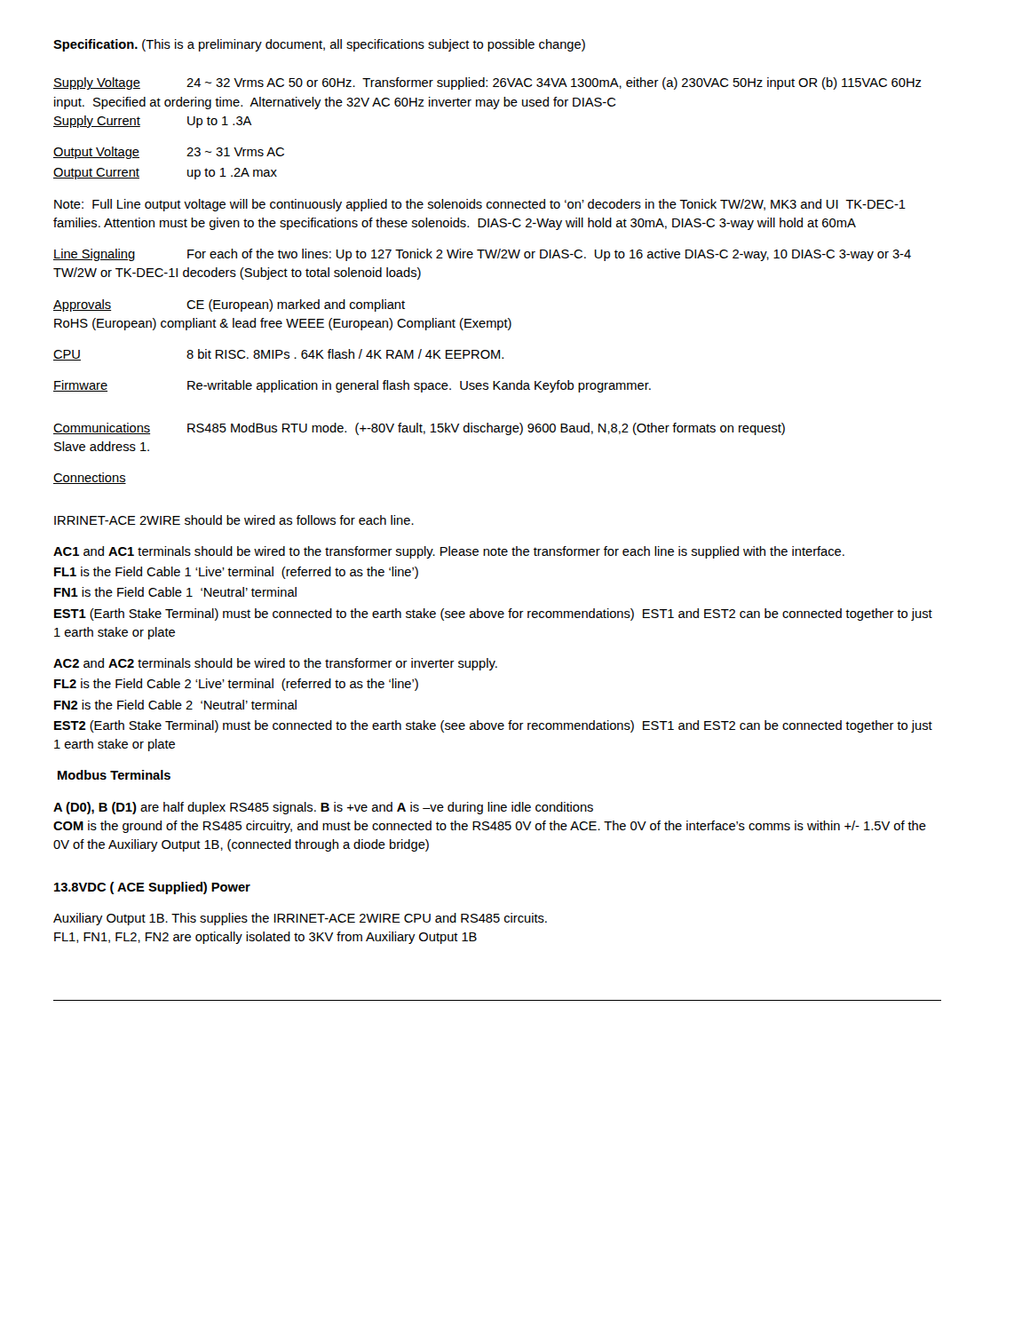Specification. (This is a preliminary document, all specifications subject to possible change)
Supply Voltage24 ~ 32 Vrms AC 50 or 60Hz. Transformer supplied: 26VAC 34VA 1300mA, either (a) 230VAC 50Hz input OR (b) 115VAC 60Hz input. Specified at ordering time. Alternatively the 32V AC 60Hz inverter may be used for DIAS-C
Supply Current Up to 1 .3A
Output Voltage23 ~ 31 Vrms AC
Output Currentup to 1 .2A max
Note: Full Line output voltage will be continuously applied to the solenoids connected to ‘on’ decoders in the Tonick TW/2W, MK3 and UI TK-DEC-1 families. Attention must be given to the specifications of these solenoids. DIAS-C 2-Way will hold at 30mA, DIAS-C 3-way will hold at 60mA
Line Signaling For each of the two lines: Up to 127 Tonick 2 Wire TW/2W or DIAS-C. Up to 16 active DIAS-C 2-way, 10 DIAS-C 3-way or 3-4 TW/2W or TK-DEC-1I decoders (Subject to total solenoid loads)
Approvals CE (European) marked and compliant
RoHS (European) compliant & lead free WEEE (European) Compliant (Exempt)
CPU8 bit RISC. 8MIPs . 64K flash / 4K RAM / 4K EEPROM.
Firmware Re-writable application in general flash space. Uses Kanda Keyfob programmer.
Communications RS485 ModBus RTU mode. (+-80V fault, 15kV discharge) 9600 Baud, N,8,2 (Other formats on request)
Slave address 1.
Connections
IRRINET-ACE 2WIRE should be wired as follows for each line.
AC1 and AC1 terminals should be wired to the transformer supply. Please note the transformer for each line is supplied with the interface.
FL1 is the Field Cable 1 ‘Live’ terminal (referred to as the ‘line’)
FN1 is the Field Cable 1 ‘Neutral’ terminal
EST1 (Earth Stake Terminal) must be connected to the earth stake (see above for recommendations) EST1 and EST2 can be connected together to just 1 earth stake or plate
AC2 and AC2 terminals should be wired to the transformer or inverter supply.
FL2 is the Field Cable 2 ‘Live’ terminal (referred to as the ‘line’)
FN2 is the Field Cable 2 ‘Neutral’ terminal
EST2 (Earth Stake Terminal) must be connected to the earth stake (see above for recommendations) EST1 and EST2 can be connected together to just 1 earth stake or plate
Modbus Terminals
A (D0), B (D1) are half duplex RS485 signals. B is +ve and A is –ve during line idle conditions
COM is the ground of the RS485 circuitry, and must be connected to the RS485 0V of the ACE. The 0V of the interface’s comms is within +/- 1.5V of the 0V of the Auxiliary Output 1B, (connected through a diode bridge)
13.8VDC ( ACE Supplied) Power
Auxiliary Output 1B. This supplies the IRRINET-ACE 2WIRE CPU and RS485 circuits.
FL1, FN1, FL2, FN2 are optically isolated to 3KV from Auxiliary Output 1B